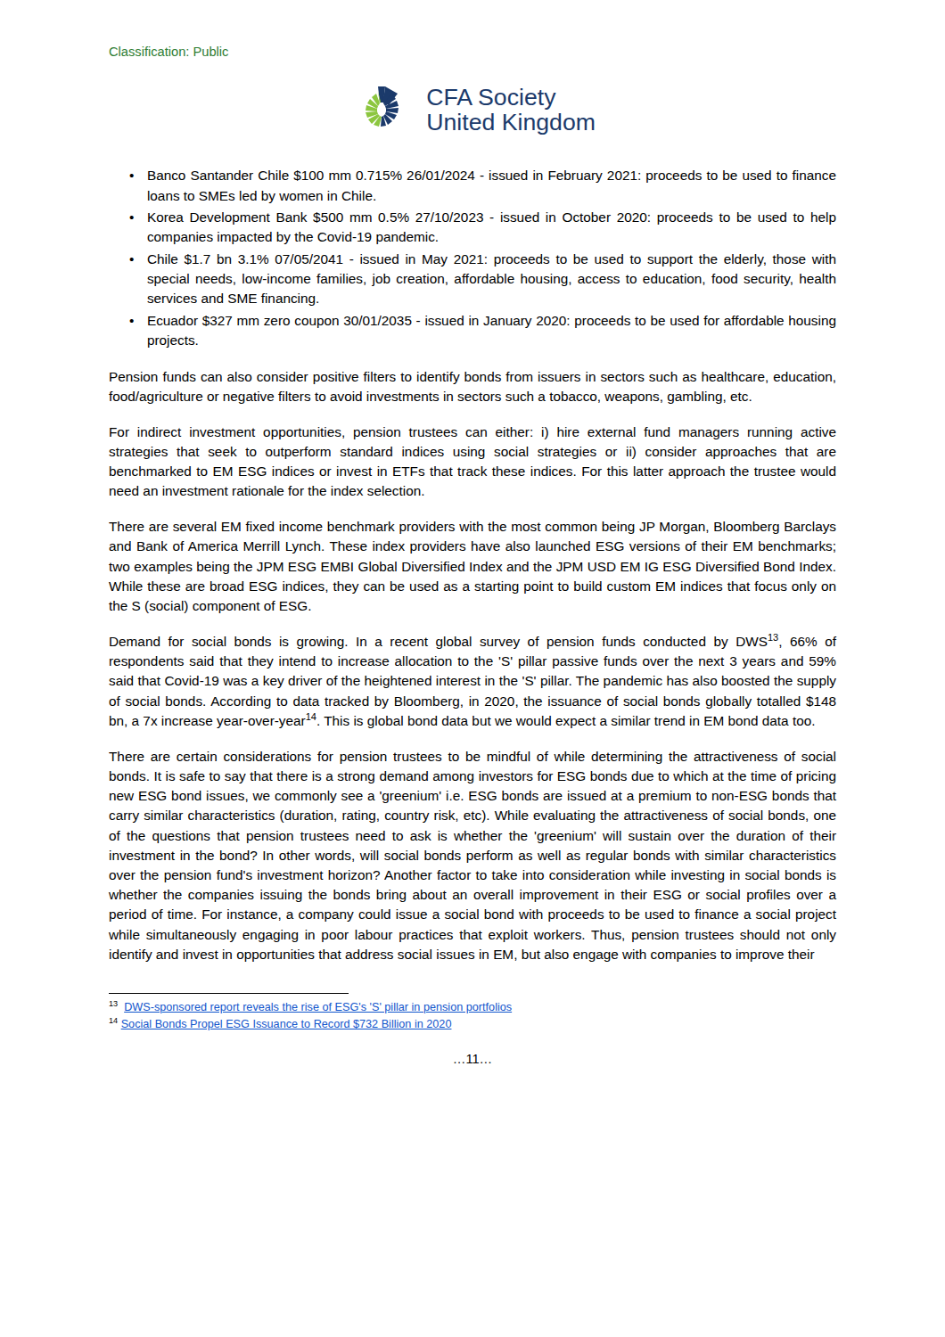Classification: Public
CFA Society
United Kingdom
Banco Santander Chile $100 mm 0.715% 26/01/2024 - issued in February 2021: proceeds to be used to finance loans to SMEs led by women in Chile.
Korea Development Bank $500 mm 0.5% 27/10/2023 - issued in October 2020: proceeds to be used to help companies impacted by the Covid-19 pandemic.
Chile $1.7 bn 3.1% 07/05/2041 - issued in May 2021: proceeds to be used to support the elderly, those with special needs, low-income families, job creation, affordable housing, access to education, food security, health services and SME financing.
Ecuador $327 mm zero coupon 30/01/2035 - issued in January 2020: proceeds to be used for affordable housing projects.
Pension funds can also consider positive filters to identify bonds from issuers in sectors such as healthcare, education, food/agriculture or negative filters to avoid investments in sectors such a tobacco, weapons, gambling, etc.
For indirect investment opportunities, pension trustees can either: i) hire external fund managers running active strategies that seek to outperform standard indices using social strategies or ii) consider approaches that are benchmarked to EM ESG indices or invest in ETFs that track these indices. For this latter approach the trustee would need an investment rationale for the index selection.
There are several EM fixed income benchmark providers with the most common being JP Morgan, Bloomberg Barclays and Bank of America Merrill Lynch. These index providers have also launched ESG versions of their EM benchmarks; two examples being the JPM ESG EMBI Global Diversified Index and the JPM USD EM IG ESG Diversified Bond Index. While these are broad ESG indices, they can be used as a starting point to build custom EM indices that focus only on the S (social) component of ESG.
Demand for social bonds is growing. In a recent global survey of pension funds conducted by DWS13, 66% of respondents said that they intend to increase allocation to the 'S' pillar passive funds over the next 3 years and 59% said that Covid-19 was a key driver of the heightened interest in the 'S' pillar. The pandemic has also boosted the supply of social bonds. According to data tracked by Bloomberg, in 2020, the issuance of social bonds globally totalled $148 bn, a 7x increase year-over-year14. This is global bond data but we would expect a similar trend in EM bond data too.
There are certain considerations for pension trustees to be mindful of while determining the attractiveness of social bonds. It is safe to say that there is a strong demand among investors for ESG bonds due to which at the time of pricing new ESG bond issues, we commonly see a 'greenium' i.e. ESG bonds are issued at a premium to non-ESG bonds that carry similar characteristics (duration, rating, country risk, etc). While evaluating the attractiveness of social bonds, one of the questions that pension trustees need to ask is whether the 'greenium' will sustain over the duration of their investment in the bond? In other words, will social bonds perform as well as regular bonds with similar characteristics over the pension fund's investment horizon? Another factor to take into consideration while investing in social bonds is whether the companies issuing the bonds bring about an overall improvement in their ESG or social profiles over a period of time. For instance, a company could issue a social bond with proceeds to be used to finance a social project while simultaneously engaging in poor labour practices that exploit workers. Thus, pension trustees should not only identify and invest in opportunities that address social issues in EM, but also engage with companies to improve their
13 DWS-sponsored report reveals the rise of ESG's 'S' pillar in pension portfolios
14 Social Bonds Propel ESG Issuance to Record $732 Billion in 2020
…11…